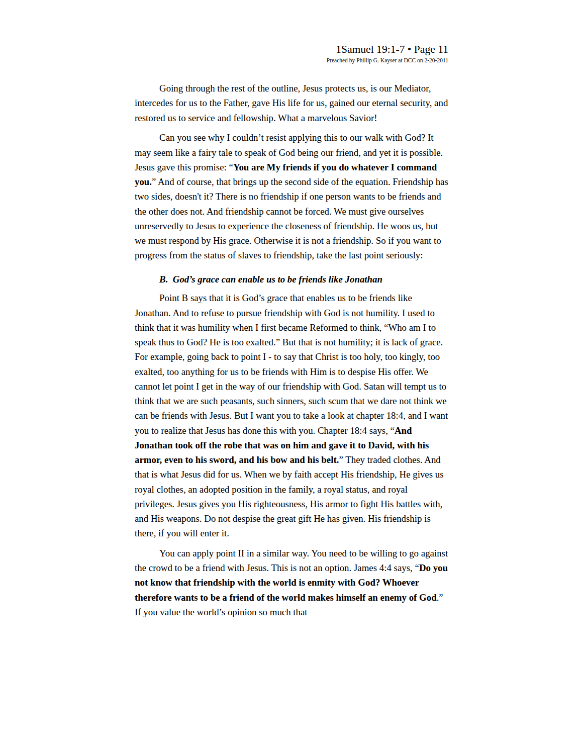1Samuel 19:1-7 • Page 11 Preached by Phillip G. Kayser at DCC on 2-20-2011
Going through the rest of the outline, Jesus protects us, is our Mediator, intercedes for us to the Father, gave His life for us, gained our eternal security, and restored us to service and fellowship. What a marvelous Savior!
Can you see why I couldn’t resist applying this to our walk with God? It may seem like a fairy tale to speak of God being our friend, and yet it is possible. Jesus gave this promise: “You are My friends if you do whatever I command you.” And of course, that brings up the second side of the equation. Friendship has two sides, doesn't it? There is no friendship if one person wants to be friends and the other does not. And friendship cannot be forced. We must give ourselves unreservedly to Jesus to experience the closeness of friendship. He woos us, but we must respond by His grace. Otherwise it is not a friendship. So if you want to progress from the status of slaves to friendship, take the last point seriously:
B. God’s grace can enable us to be friends like Jonathan
Point B says that it is God’s grace that enables us to be friends like Jonathan. And to refuse to pursue friendship with God is not humility. I used to think that it was humility when I first became Reformed to think, “Who am I to speak thus to God? He is too exalted.” But that is not humility; it is lack of grace. For example, going back to point I - to say that Christ is too holy, too kingly, too exalted, too anything for us to be friends with Him is to despise His offer. We cannot let point I get in the way of our friendship with God. Satan will tempt us to think that we are such peasants, such sinners, such scum that we dare not think we can be friends with Jesus. But I want you to take a look at chapter 18:4, and I want you to realize that Jesus has done this with you. Chapter 18:4 says, “And Jonathan took off the robe that was on him and gave it to David, with his armor, even to his sword, and his bow and his belt.” They traded clothes. And that is what Jesus did for us. When we by faith accept His friendship, He gives us royal clothes, an adopted position in the family, a royal status, and royal privileges. Jesus gives you His righteousness, His armor to fight His battles with, and His weapons. Do not despise the great gift He has given. His friendship is there, if you will enter it.
You can apply point II in a similar way. You need to be willing to go against the crowd to be a friend with Jesus. This is not an option. James 4:4 says, “Do you not know that friendship with the world is enmity with God? Whoever therefore wants to be a friend of the world makes himself an enemy of God.” If you value the world’s opinion so much that